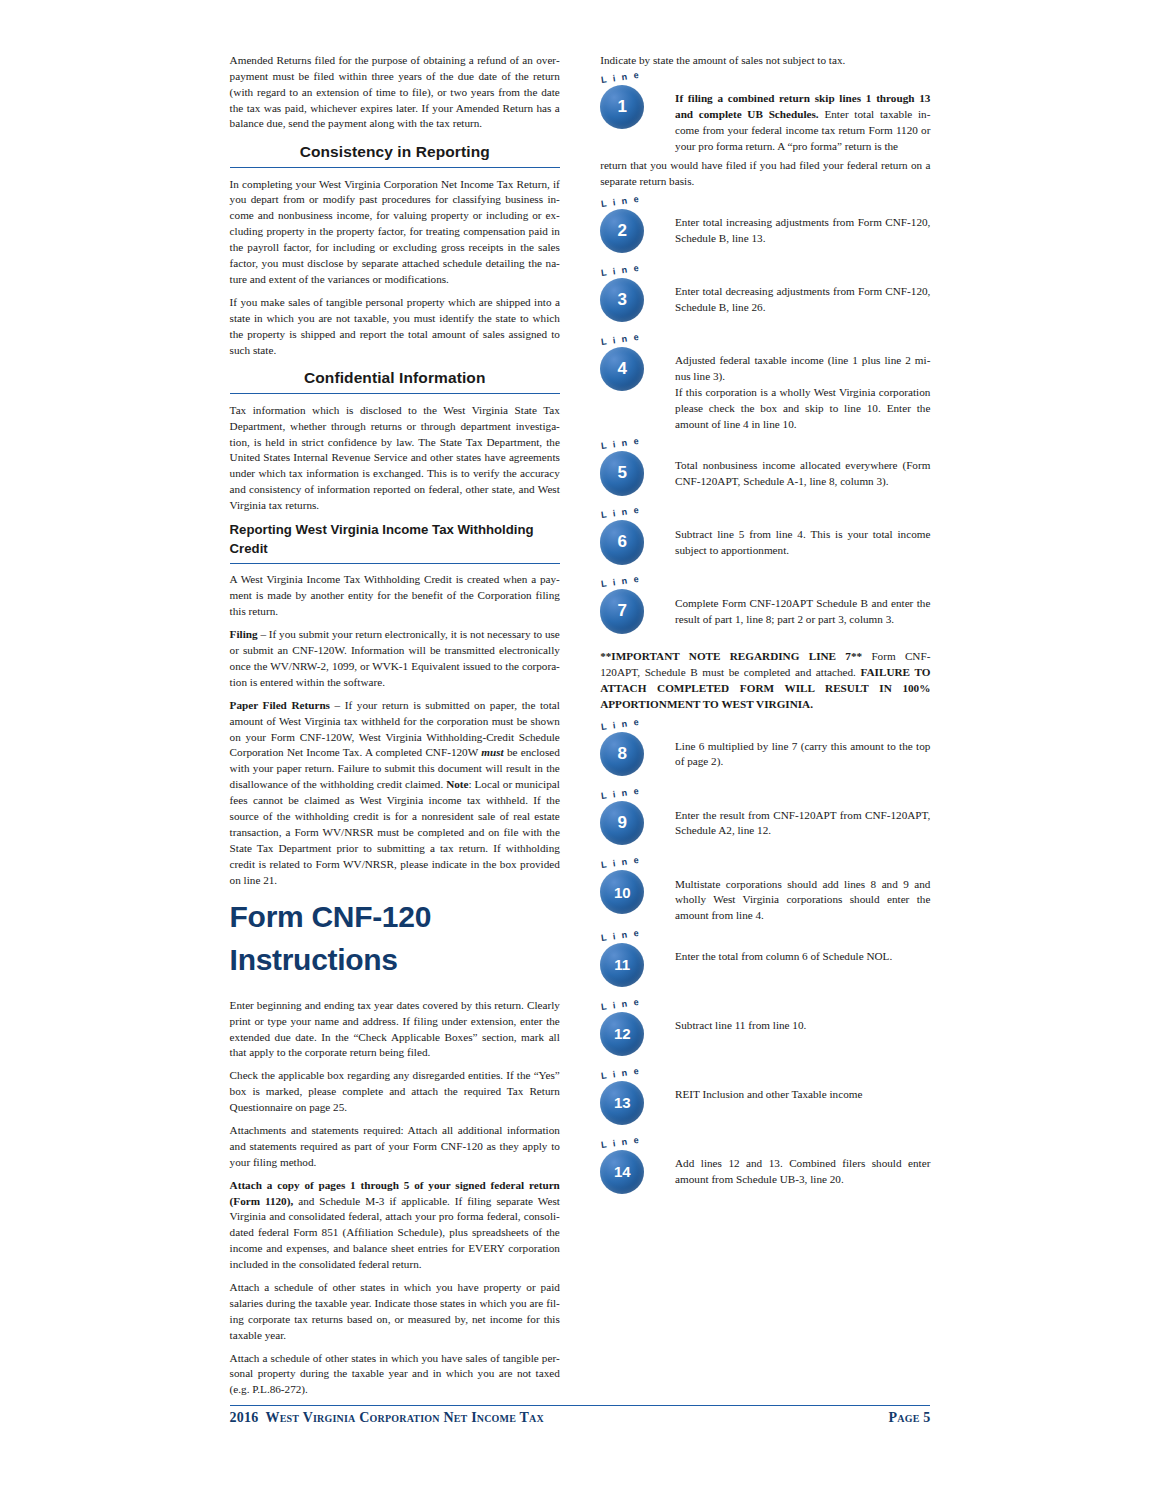Amended Returns filed for the purpose of obtaining a refund of an overpayment must be filed within three years of the due date of the return (with regard to an extension of time to file), or two years from the date the tax was paid, whichever expires later. If your Amended Return has a balance due, send the payment along with the tax return.
Consistency in Reporting
In completing your West Virginia Corporation Net Income Tax Return, if you depart from or modify past procedures for classifying business income and nonbusiness income, for valuing property or including or excluding property in the property factor, for treating compensation paid in the payroll factor, for including or excluding gross receipts in the sales factor, you must disclose by separate attached schedule detailing the nature and extent of the variances or modifications.
If you make sales of tangible personal property which are shipped into a state in which you are not taxable, you must identify the state to which the property is shipped and report the total amount of sales assigned to such state.
Confidential Information
Tax information which is disclosed to the West Virginia State Tax Department, whether through returns or through department investigation, is held in strict confidence by law. The State Tax Department, the United States Internal Revenue Service and other states have agreements under which tax information is exchanged. This is to verify the accuracy and consistency of information reported on federal, other state, and West Virginia tax returns.
Reporting West Virginia Income Tax Withholding Credit
A West Virginia Income Tax Withholding Credit is created when a payment is made by another entity for the benefit of the Corporation filing this return.
Filing – If you submit your return electronically, it is not necessary to use or submit an CNF-120W. Information will be transmitted electronically once the WV/NRW-2, 1099, or WVK-1 Equivalent issued to the corporation is entered within the software.
Paper Filed Returns – If your return is submitted on paper, the total amount of West Virginia tax withheld for the corporation must be shown on your Form CNF-120W, West Virginia Withholding-Credit Schedule Corporation Net Income Tax. A completed CNF-120W must be enclosed with your paper return. Failure to submit this document will result in the disallowance of the withholding credit claimed. Note: Local or municipal fees cannot be claimed as West Virginia income tax withheld. If the source of the withholding credit is for a nonresident sale of real estate transaction, a Form WV/NRSR must be completed and on file with the State Tax Department prior to submitting a tax return. If withholding credit is related to Form WV/NRSR, please indicate in the box provided on line 21.
Form CNF-120 Instructions
Enter beginning and ending tax year dates covered by this return. Clearly print or type your name and address. If filing under extension, enter the extended due date. In the “Check Applicable Boxes” section, mark all that apply to the corporate return being filed.
Check the applicable box regarding any disregarded entities. If the “Yes” box is marked, please complete and attach the required Tax Return Questionnaire on page 25.
Attachments and statements required: Attach all additional information and statements required as part of your Form CNF-120 as they apply to your filing method.
Attach a copy of pages 1 through 5 of your signed federal return (Form 1120), and Schedule M-3 if applicable. If filing separate West Virginia and consolidated federal, attach your pro forma federal, consolidated federal Form 851 (Affiliation Schedule), plus spreadsheets of the income and expenses, and balance sheet entries for EVERY corporation included in the consolidated federal return.
Attach a schedule of other states in which you have property or paid salaries during the taxable year. Indicate those states in which you are filing corporate tax returns based on, or measured by, net income for this taxable year.
Attach a schedule of other states in which you have sales of tangible personal property during the taxable year and in which you are not taxed (e.g. P.L.86-272).
Indicate by state the amount of sales not subject to tax.
L i n e 1
If filing a combined return skip lines 1 through 13 and complete UB Schedules. Enter total taxable income from your federal income tax return Form 1120 or your pro forma return. A “pro forma” return is the
return that you would have filed if you had filed your federal return on a separate return basis.
L i n e 2
Enter total increasing adjustments from Form CNF-120, Schedule B, line 13.
L i n e 3
Enter total decreasing adjustments from Form CNF-120, Schedule B, line 26.
L i n e 4
Adjusted federal taxable income (line 1 plus line 2 minus line 3).
If this corporation is a wholly West Virginia corporation please check the box and skip to line 10. Enter the amount of line 4 in line 10.
L i n e 5
Total nonbusiness income allocated everywhere (Form CNF-120APT, Schedule A-1, line 8, column 3).
L i n e 6
Subtract line 5 from line 4. This is your total income subject to apportionment.
L i n e 7
Complete Form CNF-120APT Schedule B and enter the result of part 1, line 8; part 2 or part 3, column 3.
**IMPORTANT NOTE REGARDING LINE 7** Form CNF-120APT, Schedule B must be completed and attached. FAILURE TO ATTACH COMPLETED FORM WILL RESULT IN 100% APPORTIONMENT TO WEST VIRGINIA.
L i n e 8
Line 6 multiplied by line 7 (carry this amount to the top of page 2).
L i n e 9
Enter the result from CNF-120APT from CNF-120APT, Schedule A2, line 12.
L i n e 10
Multistate corporations should add lines 8 and 9 and wholly West Virginia corporations should enter the amount from line 4.
L i n e 11
Enter the total from column 6 of Schedule NOL.
L i n e 12
Subtract line 11 from line 10.
L i n e 13
REIT Inclusion and other Taxable income
L i n e 14
Add lines 12 and 13. Combined filers should enter amount from Schedule UB-3, line 20.
2016 West Virginia Corporation Net Income Tax
Page 5